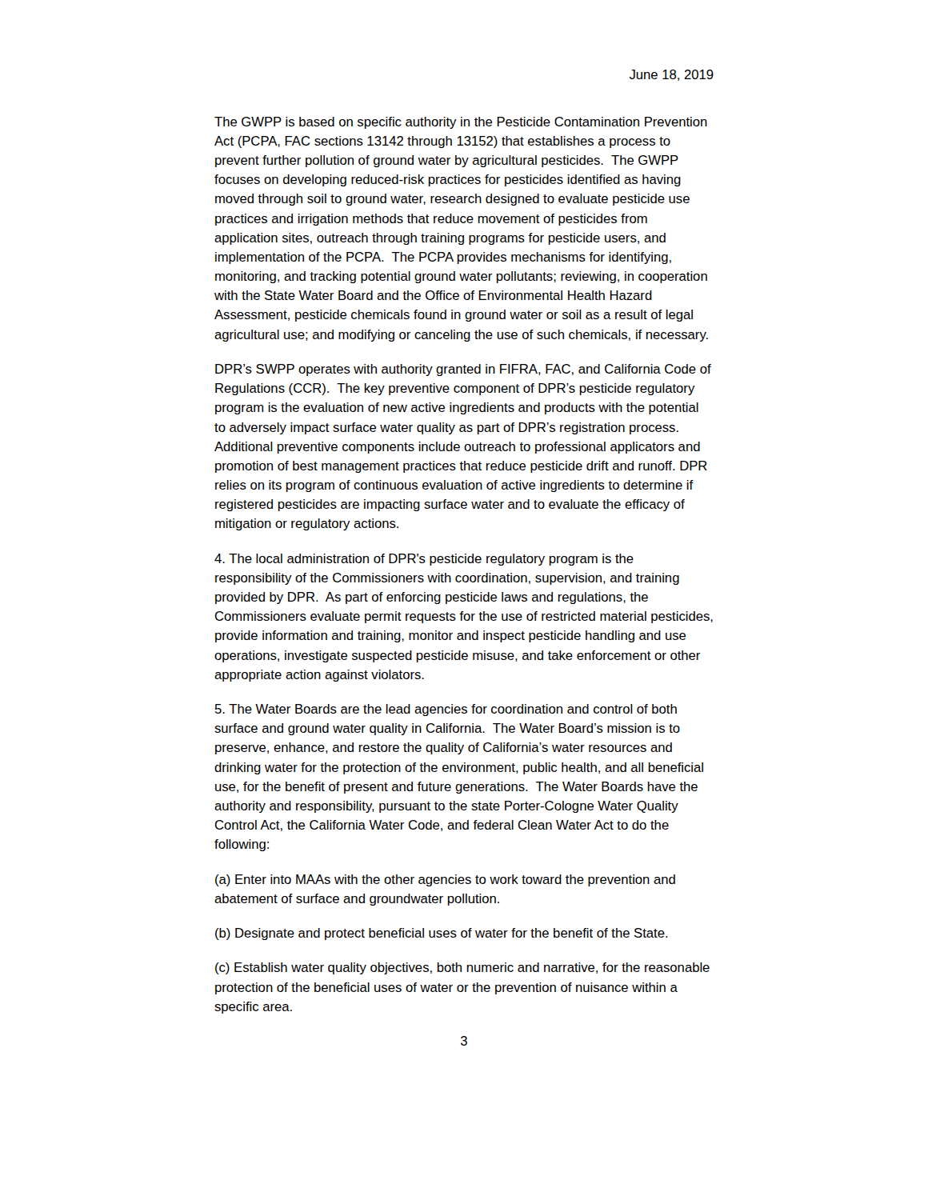June 18, 2019
The GWPP is based on specific authority in the Pesticide Contamination Prevention Act (PCPA, FAC sections 13142 through 13152) that establishes a process to prevent further pollution of ground water by agricultural pesticides. The GWPP focuses on developing reduced-risk practices for pesticides identified as having moved through soil to ground water, research designed to evaluate pesticide use practices and irrigation methods that reduce movement of pesticides from application sites, outreach through training programs for pesticide users, and implementation of the PCPA. The PCPA provides mechanisms for identifying, monitoring, and tracking potential ground water pollutants; reviewing, in cooperation with the State Water Board and the Office of Environmental Health Hazard Assessment, pesticide chemicals found in ground water or soil as a result of legal agricultural use; and modifying or canceling the use of such chemicals, if necessary.
DPR’s SWPP operates with authority granted in FIFRA, FAC, and California Code of Regulations (CCR). The key preventive component of DPR’s pesticide regulatory program is the evaluation of new active ingredients and products with the potential to adversely impact surface water quality as part of DPR’s registration process. Additional preventive components include outreach to professional applicators and promotion of best management practices that reduce pesticide drift and runoff. DPR relies on its program of continuous evaluation of active ingredients to determine if registered pesticides are impacting surface water and to evaluate the efficacy of mitigation or regulatory actions.
4. The local administration of DPR's pesticide regulatory program is the responsibility of the Commissioners with coordination, supervision, and training provided by DPR. As part of enforcing pesticide laws and regulations, the Commissioners evaluate permit requests for the use of restricted material pesticides, provide information and training, monitor and inspect pesticide handling and use operations, investigate suspected pesticide misuse, and take enforcement or other appropriate action against violators.
5. The Water Boards are the lead agencies for coordination and control of both surface and ground water quality in California. The Water Board’s mission is to preserve, enhance, and restore the quality of California’s water resources and drinking water for the protection of the environment, public health, and all beneficial use, for the benefit of present and future generations. The Water Boards have the authority and responsibility, pursuant to the state Porter-Cologne Water Quality Control Act, the California Water Code, and federal Clean Water Act to do the following:
(a) Enter into MAAs with the other agencies to work toward the prevention and abatement of surface and groundwater pollution.
(b) Designate and protect beneficial uses of water for the benefit of the State.
(c) Establish water quality objectives, both numeric and narrative, for the reasonable protection of the beneficial uses of water or the prevention of nuisance within a specific area.
3